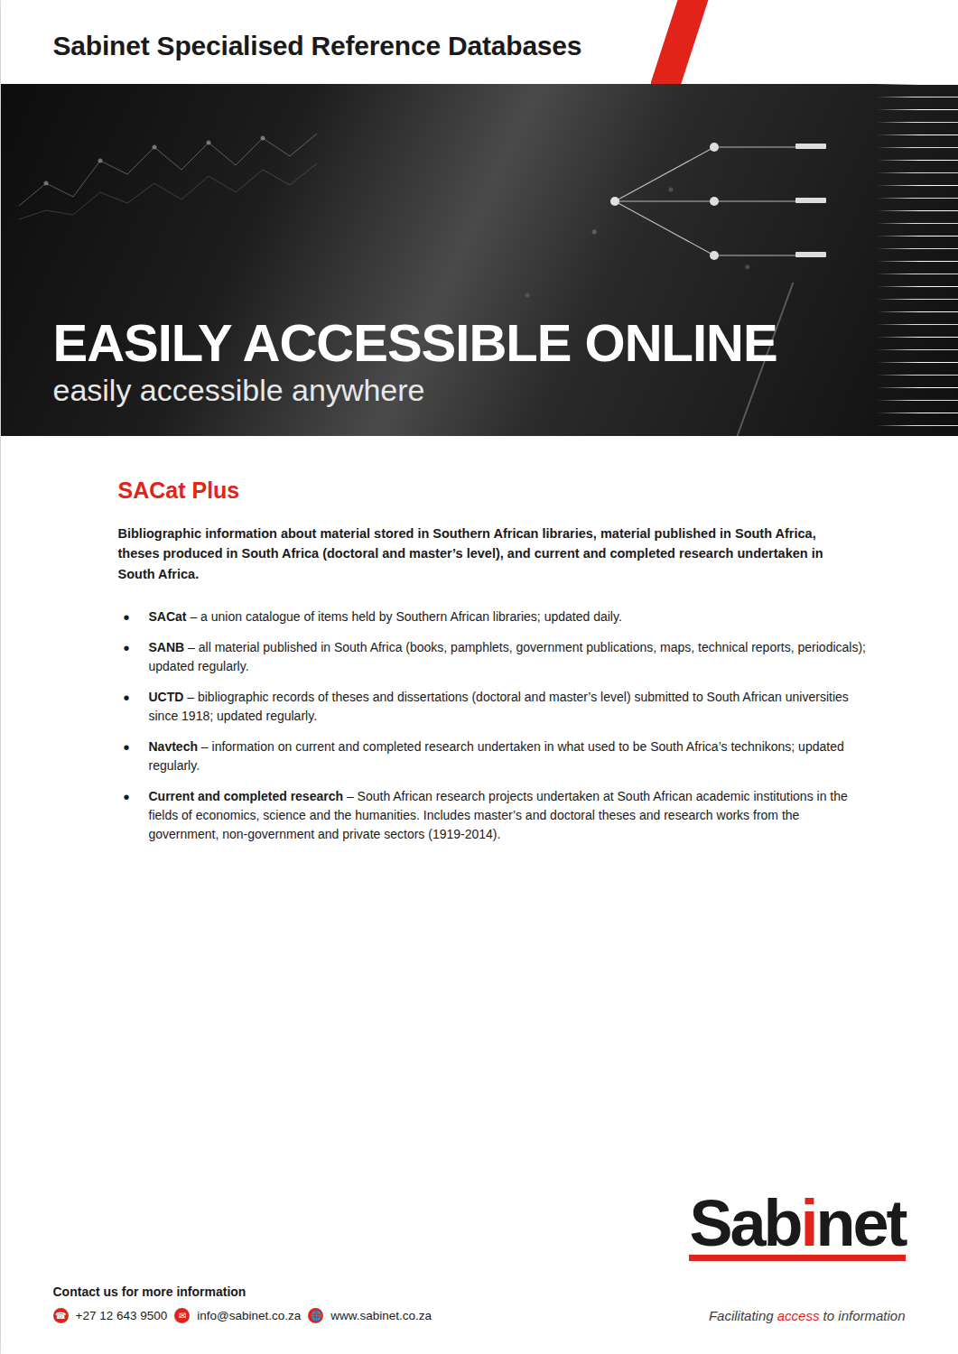Sabinet Specialised Reference Databases
Easily accessible online
easily accessible anywhere
SACat Plus
Bibliographic information about material stored in Southern African libraries, material published in South Africa, theses produced in South Africa (doctoral and master’s level), and current and completed research undertaken in South Africa.
SACat – a union catalogue of items held by Southern African libraries; updated daily.
SANB – all material published in South Africa (books, pamphlets, government publications, maps, technical reports, periodicals); updated regularly.
UCTD – bibliographic records of theses and dissertations (doctoral and master’s level) submitted to South African universities since 1918; updated regularly.
Navtech – information on current and completed research undertaken in what used to be South Africa’s technikons; updated regularly.
Current and completed research – South African research projects undertaken at South African academic institutions in the fields of economics, science and the humanities. Includes master’s and doctoral theses and research works from the government, non-government and private sectors (1919-2014).
Sabinet
Contact us for more information
☎ +27 12 643 9500 ✉ info@sabinet.co.za 🌐 www.sabinet.co.za
Facilitating access to information